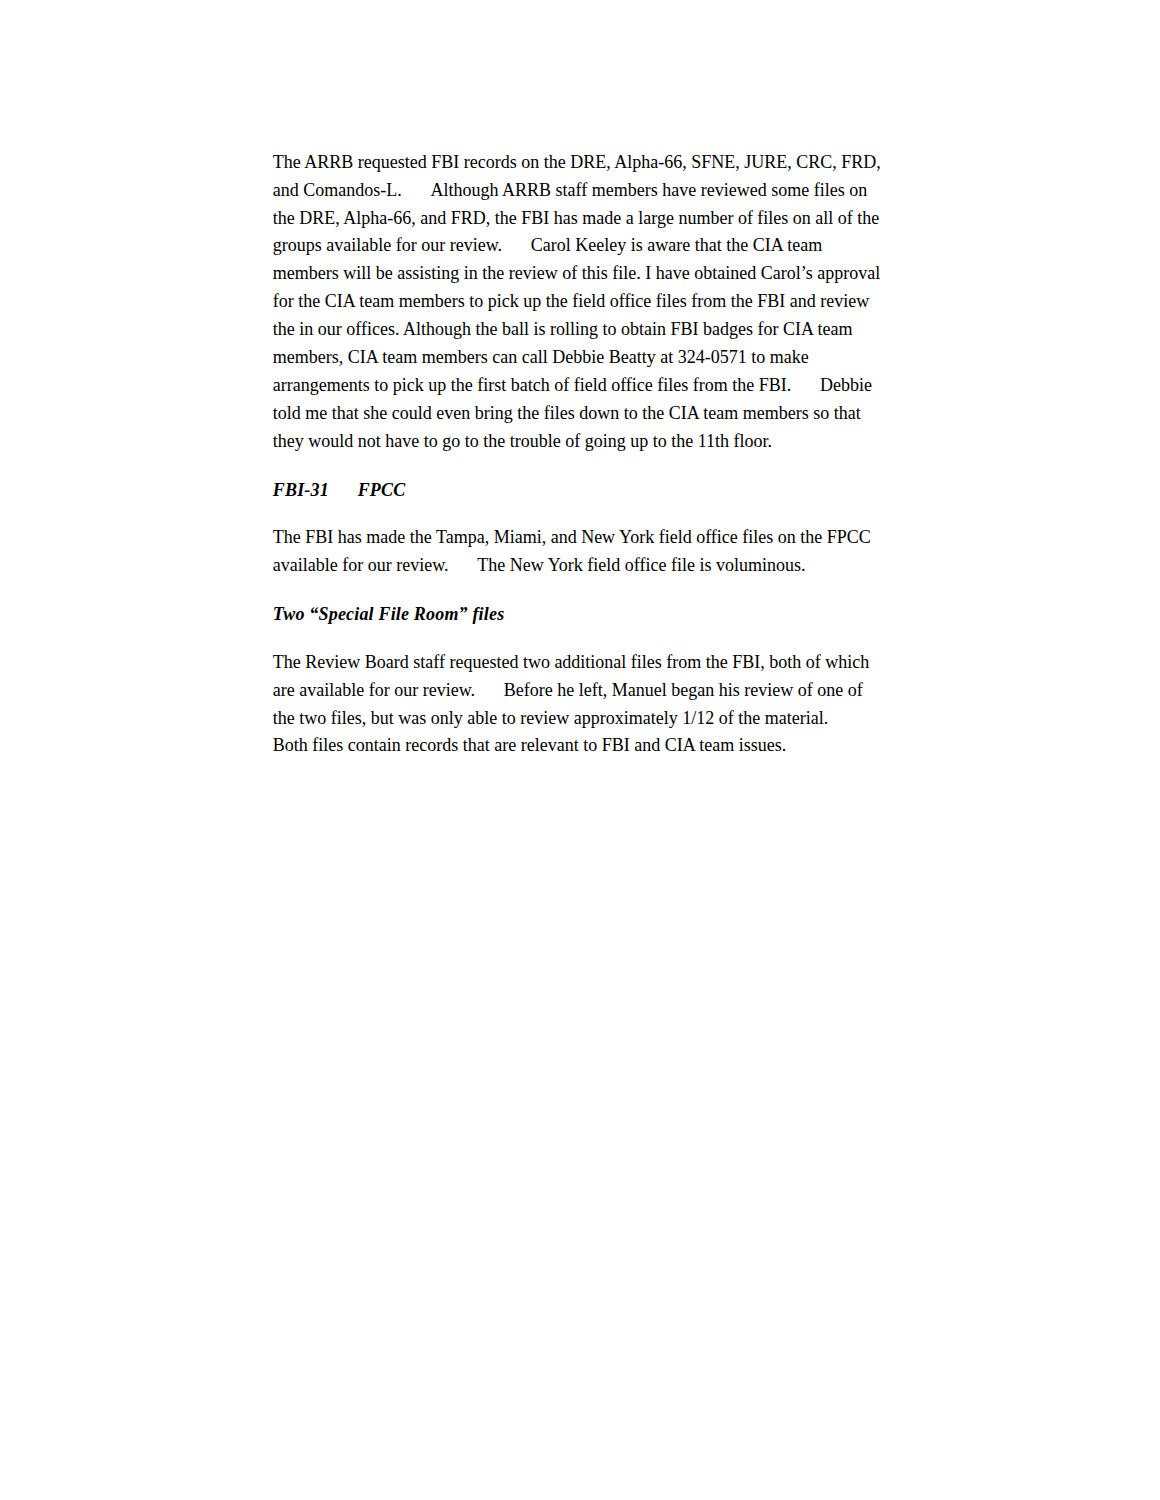The ARRB requested FBI records on the DRE, Alpha-66, SFNE, JURE, CRC, FRD, and Comandos-L. Although ARRB staff members have reviewed some files on the DRE, Alpha-66, and FRD, the FBI has made a large number of files on all of the groups available for our review. Carol Keeley is aware that the CIA team members will be assisting in the review of this file. I have obtained Carol’s approval for the CIA team members to pick up the field office files from the FBI and review the in our offices. Although the ball is rolling to obtain FBI badges for CIA team members, CIA team members can call Debbie Beatty at 324-0571 to make arrangements to pick up the first batch of field office files from the FBI. Debbie told me that she could even bring the files down to the CIA team members so that they would not have to go to the trouble of going up to the 11th floor.
FBI-31 FPCC
The FBI has made the Tampa, Miami, and New York field office files on the FPCC available for our review. The New York field office file is voluminous.
Two “Special File Room” files
The Review Board staff requested two additional files from the FBI, both of which are available for our review. Before he left, Manuel began his review of one of the two files, but was only able to review approximately 1/12 of the material. Both files contain records that are relevant to FBI and CIA team issues.